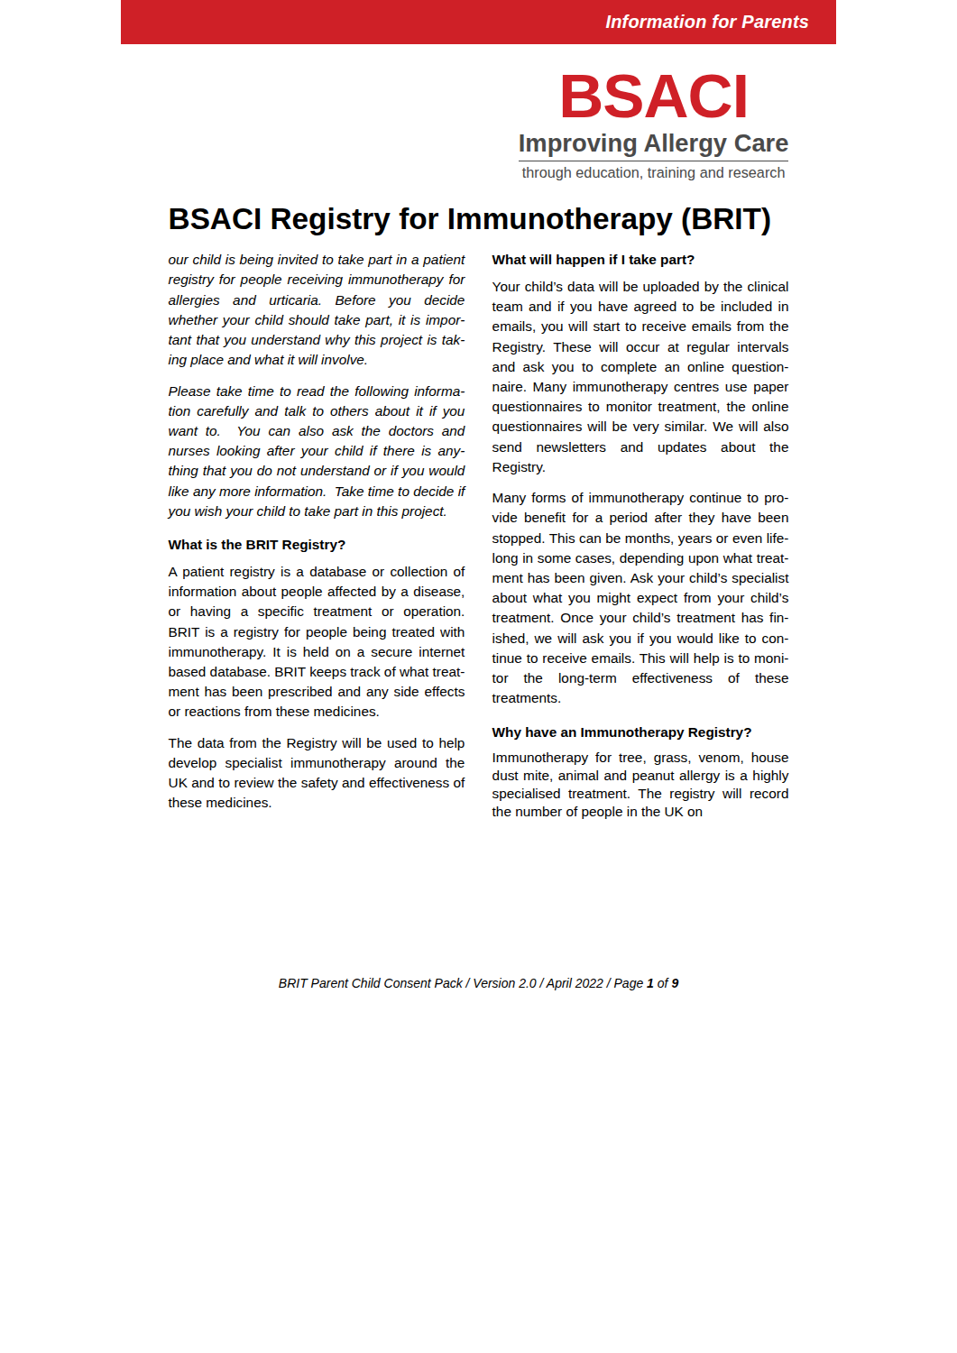Information for Parents
BSACI Improving Allergy Care
through education, training and research
BSACI Registry for Immunotherapy (BRIT)
our child is being invited to take part in a patient registry for people receiving immunotherapy for allergies and urticaria. Before you decide whether your child should take part, it is important that you understand why this project is taking place and what it will involve.
Please take time to read the following information carefully and talk to others about it if you want to. You can also ask the doctors and nurses looking after your child if there is anything that you do not understand or if you would like any more information. Take time to decide if you wish your child to take part in this project.
What is the BRIT Registry?
A patient registry is a database or collection of information about people affected by a disease, or having a specific treatment or operation. BRIT is a registry for people being treated with immunotherapy. It is held on a secure internet based database. BRIT keeps track of what treatment has been prescribed and any side effects or reactions from these medicines.
The data from the Registry will be used to help develop specialist immunotherapy around the UK and to review the safety and effectiveness of these medicines.
What will happen if I take part?
Your child’s data will be uploaded by the clinical team and if you have agreed to be included in emails, you will start to receive emails from the Registry. These will occur at regular intervals and ask you to complete an online questionnaire. Many immunotherapy centres use paper questionnaires to monitor treatment, the online questionnaires will be very similar. We will also send newsletters and updates about the Registry.
Many forms of immunotherapy continue to provide benefit for a period after they have been stopped. This can be months, years or even lifelong in some cases, depending upon what treatment has been given. Ask your child’s specialist about what you might expect from your child’s treatment. Once your child’s treatment has finished, we will ask you if you would like to continue to receive emails. This will help is to monitor the long-term effectiveness of these treatments.
Why have an Immunotherapy Registry?
Immunotherapy for tree, grass, venom, house dust mite, animal and peanut allergy is a highly specialised treatment. The registry will record the number of people in the UK on
BRIT Parent Child Consent Pack / Version 2.0 / April 2022 / Page 1 of 9